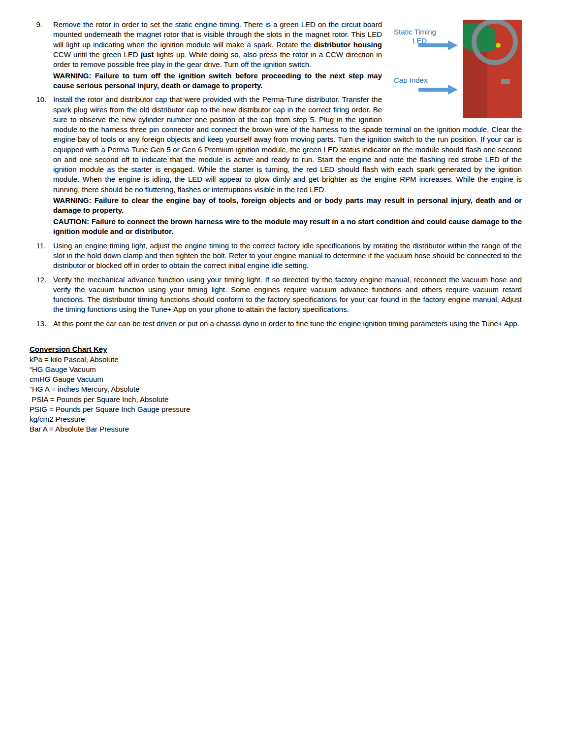Static Timing LED Cap Index
Remove the rotor in order to set the static engine timing. There is a green LED on the circuit board mounted underneath the magnet rotor that is visible through the slots in the magnet rotor. This LED will light up indicating when the ignition module will make a spark. Rotate the distributor housing CCW until the green LED just lights up. While doing so, also press the rotor in a CCW direction in order to remove possible free play in the gear drive. Turn off the ignition switch. WARNING: Failure to turn off the ignition switch before proceeding to the next step may cause serious personal injury, death or damage to property.
Install the rotor and distributor cap that were provided with the Perma-Tune distributor. Transfer the spark plug wires from the old distributor cap to the new distributor cap in the correct firing order. Be sure to observe the new cylinder number one position of the cap from step 5. Plug in the ignition module to the harness three pin connector and connect the brown wire of the harness to the spade terminal on the ignition module. Clear the engine bay of tools or any foreign objects and keep yourself away from moving parts. Turn the ignition switch to the run position. If your car is equipped with a Perma-Tune Gen 5 or Gen 6 Premium ignition module, the green LED status indicator on the module should flash one second on and one second off to indicate that the module is active and ready to run. Start the engine and note the flashing red strobe LED of the ignition module as the starter is engaged. While the starter is turning, the red LED should flash with each spark generated by the ignition module. When the engine is idling, the LED will appear to glow dimly and get brighter as the engine RPM increases. While the engine is running, there should be no fluttering, flashes or interruptions visible in the red LED. WARNING: Failure to clear the engine bay of tools, foreign objects and or body parts may result in personal injury, death and or damage to property. CAUTION: Failure to connect the brown harness wire to the module may result in a no start condition and could cause damage to the ignition module and or distributor.
Using an engine timing light, adjust the engine timing to the correct factory idle specifications by rotating the distributor within the range of the slot in the hold down clamp and then tighten the bolt. Refer to your engine manual to determine if the vacuum hose should be connected to the distributor or blocked off in order to obtain the correct initial engine idle setting.
Verify the mechanical advance function using your timing light. If so directed by the factory engine manual, reconnect the vacuum hose and verify the vacuum function using your timing light. Some engines require vacuum advance functions and others require vacuum retard functions. The distributor timing functions should conform to the factory specifications for your car found in the factory engine manual. Adjust the timing functions using the Tune+ App on your phone to attain the factory specifications.
At this point the car can be test driven or put on a chassis dyno in order to fine tune the engine ignition timing parameters using the Tune+ App.
Conversion Chart Key
kPa = kilo Pascal, Absolute
“HG Gauge Vacuum
cmHG Gauge Vacuum
“HG A = inches Mercury, Absolute
PSIA = Pounds per Square Inch, Absolute
PSIG = Pounds per Square Inch Gauge pressure
kg/cm2 Pressure
Bar A = Absolute Bar Pressure